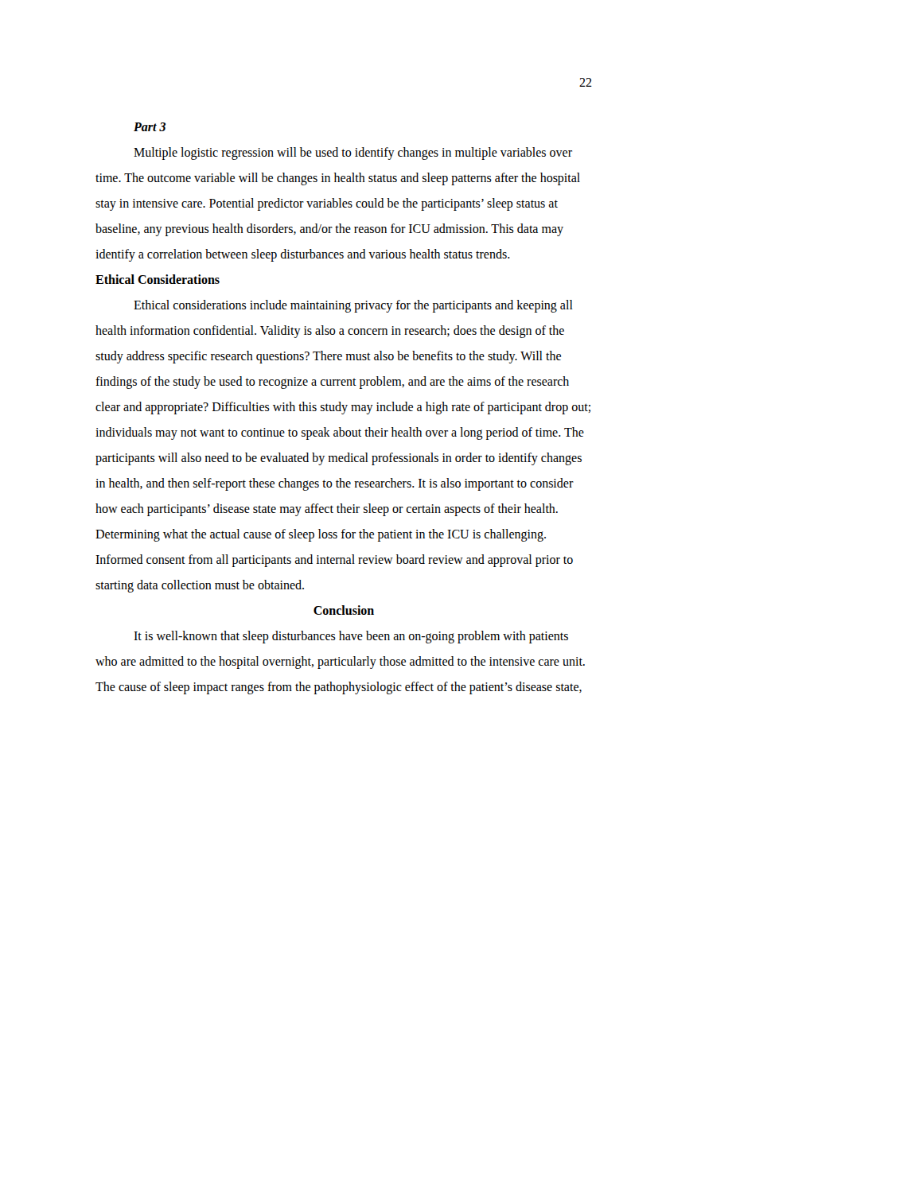22
Part 3
Multiple logistic regression will be used to identify changes in multiple variables over time. The outcome variable will be changes in health status and sleep patterns after the hospital stay in intensive care. Potential predictor variables could be the participants’ sleep status at baseline, any previous health disorders, and/or the reason for ICU admission. This data may identify a correlation between sleep disturbances and various health status trends.
Ethical Considerations
Ethical considerations include maintaining privacy for the participants and keeping all health information confidential. Validity is also a concern in research; does the design of the study address specific research questions? There must also be benefits to the study. Will the findings of the study be used to recognize a current problem, and are the aims of the research clear and appropriate? Difficulties with this study may include a high rate of participant drop out; individuals may not want to continue to speak about their health over a long period of time. The participants will also need to be evaluated by medical professionals in order to identify changes in health, and then self-report these changes to the researchers. It is also important to consider how each participants’ disease state may affect their sleep or certain aspects of their health. Determining what the actual cause of sleep loss for the patient in the ICU is challenging. Informed consent from all participants and internal review board review and approval prior to starting data collection must be obtained.
Conclusion
It is well-known that sleep disturbances have been an on-going problem with patients who are admitted to the hospital overnight, particularly those admitted to the intensive care unit. The cause of sleep impact ranges from the pathophysiologic effect of the patient’s disease state,